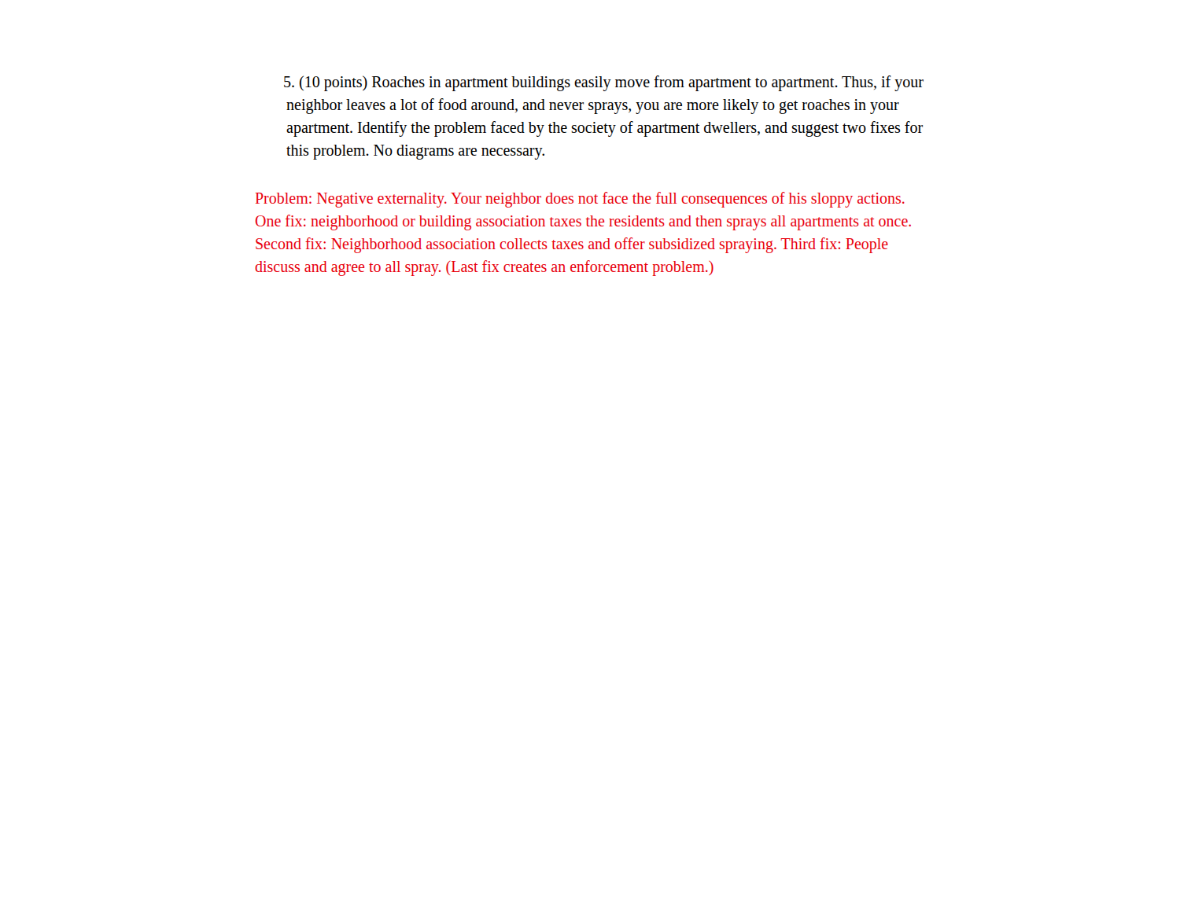5. (10 points) Roaches in apartment buildings easily move from apartment to apartment. Thus, if your neighbor leaves a lot of food around, and never sprays, you are more likely to get roaches in your apartment. Identify the problem faced by the society of apartment dwellers, and suggest two fixes for this problem. No diagrams are necessary.
Problem: Negative externality. Your neighbor does not face the full consequences of his sloppy actions. One fix: neighborhood or building association taxes the residents and then sprays all apartments at once. Second fix: Neighborhood association collects taxes and offer subsidized spraying. Third fix: People discuss and agree to all spray. (Last fix creates an enforcement problem.)